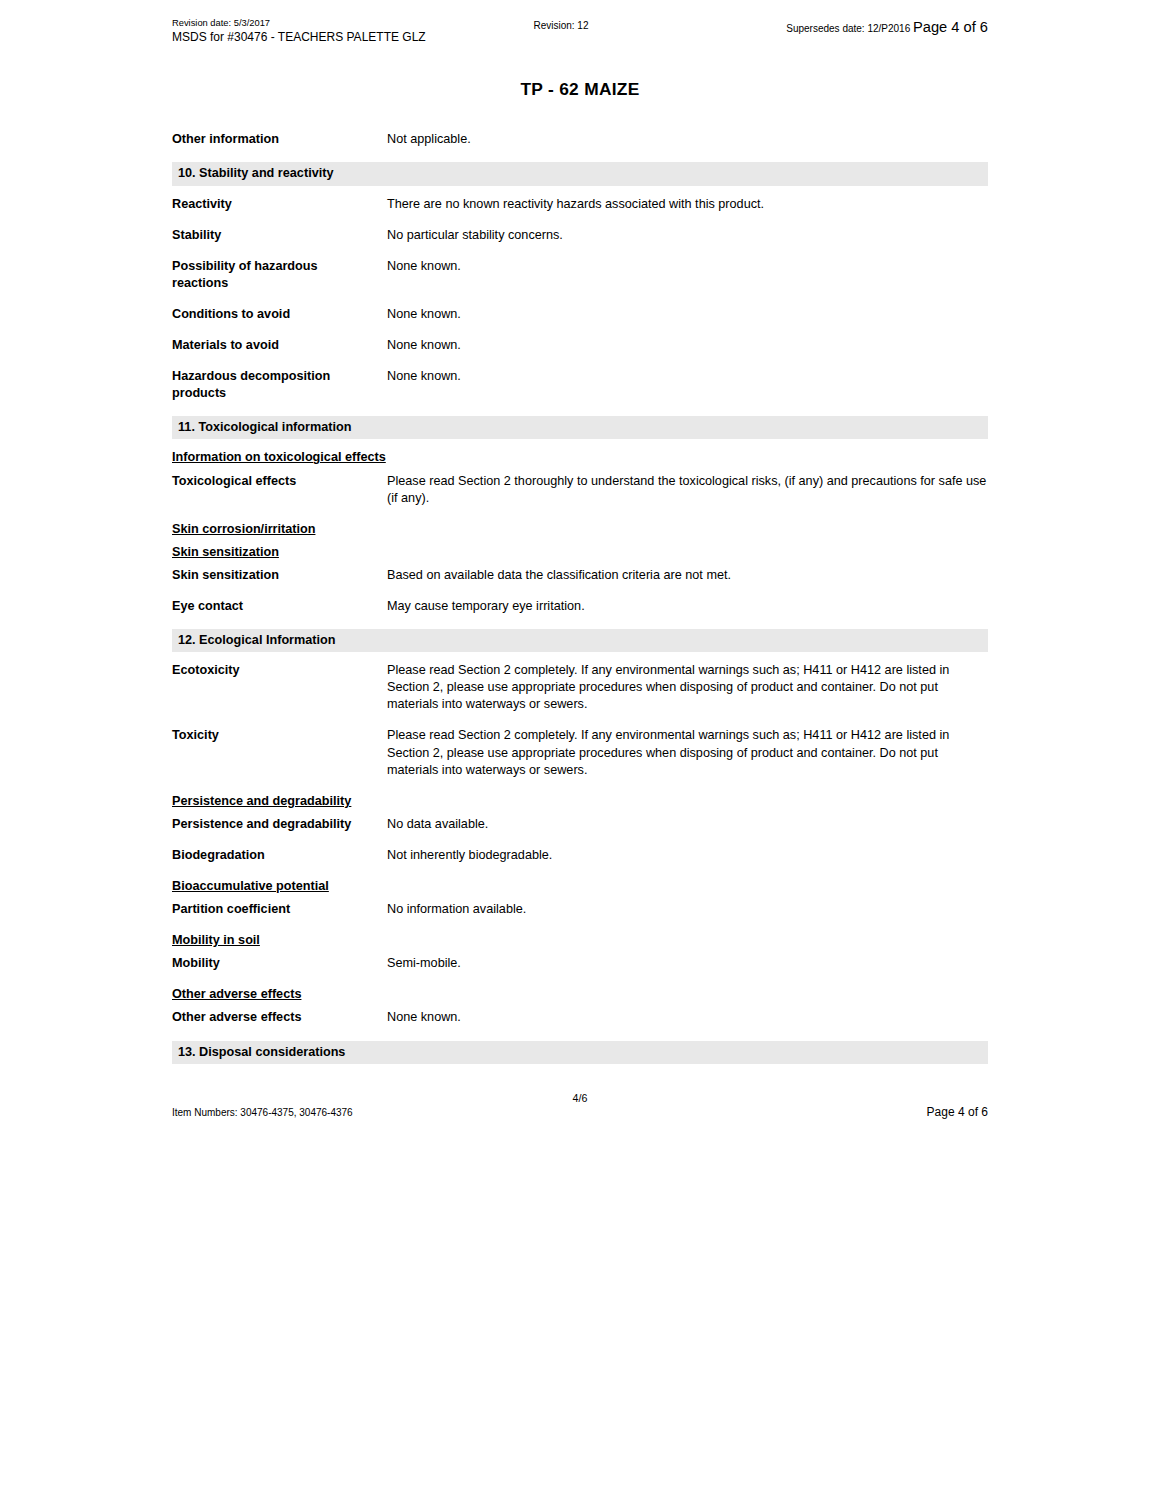Revision date: 5/3/2017
MSDS for #30476 - TEACHERS PALETTE GLZ
Revision: 12
Supersedes date: 12/P2016 Page 4 of 6
TP - 62 MAIZE
Other information
Not applicable.
10. Stability and reactivity
Reactivity
There are no known reactivity hazards associated with this product.
Stability
No particular stability concerns.
Possibility of hazardous
reactions
None known.
Conditions to avoid
None known.
Materials to avoid
None known.
Hazardous decomposition
products
None known.
11. Toxicological information
Information on toxicological effects
Toxicological effects
Please read Section 2 thoroughly to understand the toxicological risks, (if any) and precautions for safe use (if any).
Skin corrosion/irritation
Skin sensitization
Skin sensitization
Based on available data the classification criteria are not met.
Eye contact
May cause temporary eye irritation.
12. Ecological Information
Ecotoxicity
Please read Section 2 completely. If any environmental warnings such as; H411 or H412 are listed in Section 2, please use appropriate procedures when disposing of product and container. Do not put materials into waterways or sewers.
Toxicity
Please read Section 2 completely. If any environmental warnings such as; H411 or H412 are listed in Section 2, please use appropriate procedures when disposing of product and container. Do not put materials into waterways or sewers.
Persistence and degradability
Persistence and degradability
No data available.
Biodegradation
Not inherently biodegradable.
Bioaccumulative potential
Partition coefficient
No information available.
Mobility in soil
Mobility
Semi-mobile.
Other adverse effects
Other adverse effects
None known.
13. Disposal considerations
Item Numbers: 30476-4375, 30476-4376
4/6
Page 4 of 6